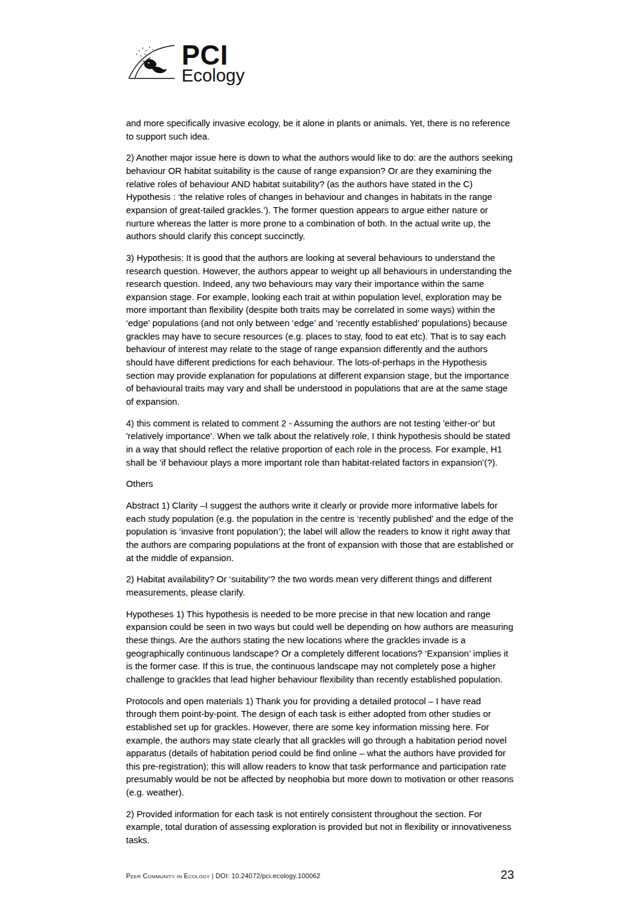PCI Ecology
and more specifically invasive ecology, be it alone in plants or animals. Yet, there is no reference to support such idea.
2) Another major issue here is down to what the authors would like to do: are the authors seeking behaviour OR habitat suitability is the cause of range expansion? Or are they examining the relative roles of behaviour AND habitat suitability? (as the authors have stated in the C) Hypothesis : ‘the relative roles of changes in behaviour and changes in habitats in the range expansion of great-tailed grackles.’). The former question appears to argue either nature or nurture whereas the latter is more prone to a combination of both. In the actual write up, the authors should clarify this concept succinctly.
3) Hypothesis: It is good that the authors are looking at several behaviours to understand the research question. However, the authors appear to weight up all behaviours in understanding the research question. Indeed, any two behaviours may vary their importance within the same expansion stage. For example, looking each trait at within population level, exploration may be more important than flexibility (despite both traits may be correlated in some ways) within the ‘edge’ populations (and not only between ‘edge’ and ‘recently established’ populations) because grackles may have to secure resources (e.g. places to stay, food to eat etc). That is to say each behaviour of interest may relate to the stage of range expansion differently and the authors should have different predictions for each behaviour. The lots-of-perhaps in the Hypothesis section may provide explanation for populations at different expansion stage, but the importance of behavioural traits may vary and shall be understood in populations that are at the same stage of expansion.
4) this comment is related to comment 2 - Assuming the authors are not testing 'either-or' but 'relatively importance'. When we talk about the relatively role, I think hypothesis should be stated in a way that should reflect the relative proportion of each role in the process. For example, H1 shall be 'if behaviour plays a more important role than habitat-related factors in expansion'(?).
Others
Abstract 1) Clarity –I suggest the authors write it clearly or provide more informative labels for each study population (e.g. the population in the centre is ‘recently published’ and the edge of the population is ‘invasive front population’); the label will allow the readers to know it right away that the authors are comparing populations at the front of expansion with those that are established or at the middle of expansion.
2) Habitat availability? Or ‘suitability’? the two words mean very different things and different measurements, please clarify.
Hypotheses 1) This hypothesis is needed to be more precise in that new location and range expansion could be seen in two ways but could well be depending on how authors are measuring these things. Are the authors stating the new locations where the grackles invade is a geographically continuous landscape? Or a completely different locations? ‘Expansion’ implies it is the former case. If this is true, the continuous landscape may not completely pose a higher challenge to grackles that lead higher behaviour flexibility than recently established population.
Protocols and open materials 1) Thank you for providing a detailed protocol – I have read through them point-by-point. The design of each task is either adopted from other studies or established set up for grackles. However, there are some key information missing here. For example, the authors may state clearly that all grackles will go through a habitation period novel apparatus (details of habitation period could be find online – what the authors have provided for this pre-registration); this will allow readers to know that task performance and participation rate presumably would be not be affected by neophobia but more down to motivation or other reasons (e.g. weather).
2) Provided information for each task is not entirely consistent throughout the section. For example, total duration of assessing exploration is provided but not in flexibility or innovativeness tasks.
Peer Community in Ecology | DOI: 10.24072/pci.ecology.100062
23